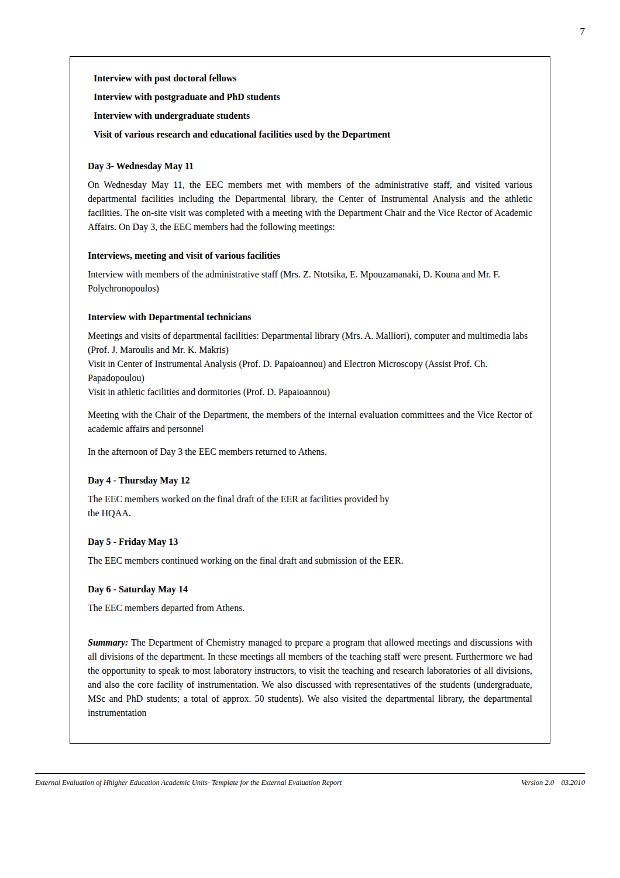7
Interview with post doctoral fellows
Interview with postgraduate and PhD students
Interview with undergraduate students
Visit of various research and educational facilities used by the Department
Day 3- Wednesday May 11
On Wednesday May 11, the EEC members met with members of the administrative staff, and visited various departmental facilities including the Departmental library, the Center of Instrumental Analysis and the athletic facilities. The on-site visit was completed with a meeting with the Department Chair and the Vice Rector of Academic Affairs. On Day 3, the EEC members had the following meetings:
Interviews, meeting and visit of various facilities
Interview with members of the administrative staff (Mrs. Z. Ntotsika, E. Mpouzamanaki, D. Kouna and Mr. F. Polychronopoulos)
Interview with Departmental technicians
Meetings and visits of departmental facilities: Departmental library (Mrs. A. Malliori), computer and multimedia labs (Prof. J. Maroulis and Mr. K. Makris)
Visit in Center of Instrumental Analysis (Prof. D. Papaioannou) and Electron Microscopy (Assist Prof. Ch. Papadopoulou)
Visit in athletic facilities and dormitories (Prof. D. Papaioannou)
Meeting with the Chair of the Department, the members of the internal evaluation committees and the Vice Rector of academic affairs and personnel
In the afternoon of Day 3 the EEC members returned to Athens.
Day 4 - Thursday May 12
The EEC members worked on the final draft of the EER at facilities provided by
the HQAA.
Day 5 - Friday May 13
The EEC members continued working on the final draft and submission of the EER.
Day 6 - Saturday May 14
The EEC members departed from Athens.
Summary: The Department of Chemistry managed to prepare a program that allowed meetings and discussions with all divisions of the department. In these meetings all members of the teaching staff were present. Furthermore we had the opportunity to speak to most laboratory instructors, to visit the teaching and research laboratories of all divisions, and also the core facility of instrumentation. We also discussed with representatives of the students (undergraduate, MSc and PhD students; a total of approx. 50 students). We also visited the departmental library, the departmental instrumentation
External Evaluation of Hhigher Education Academic Units- Template for the External Evaluation Report Version 2.0 03.2010